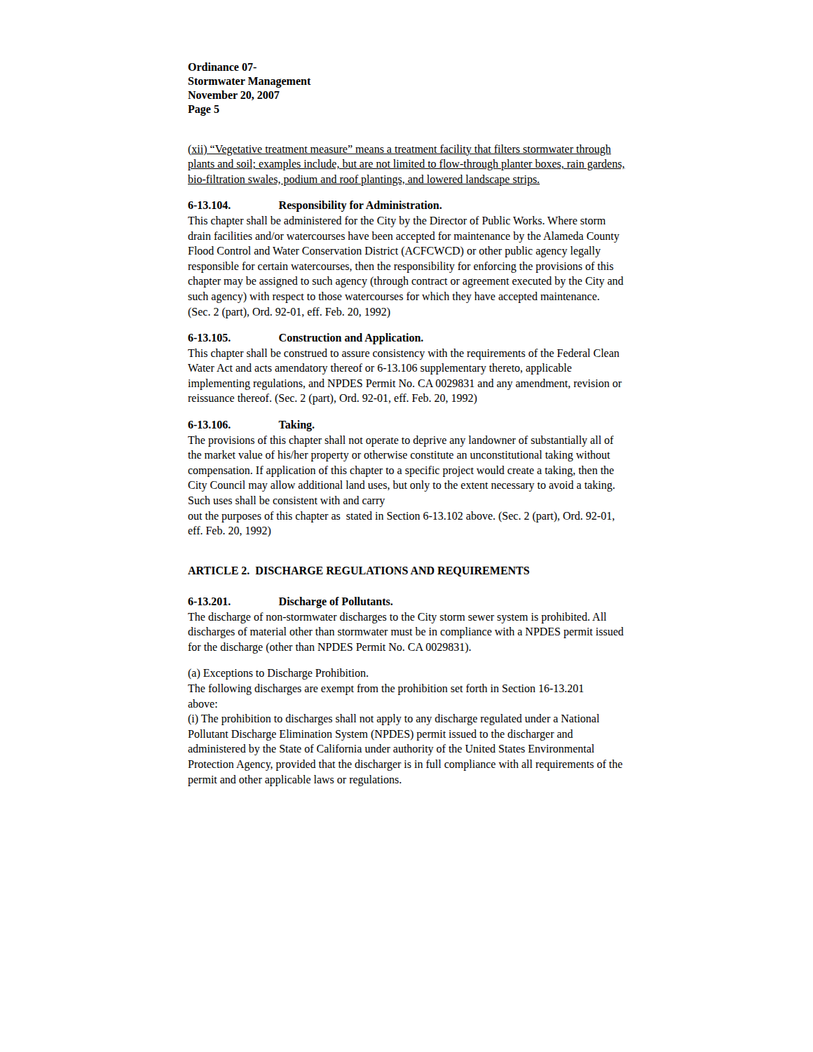Ordinance 07-
Stormwater Management
November 20, 2007
Page 5
(xii) “Vegetative treatment measure” means a treatment facility that filters stormwater through plants and soil; examples include, but are not limited to flow-through planter boxes, rain gardens, bio-filtration swales, podium and roof plantings, and lowered landscape strips.
6-13.104. Responsibility for Administration.
This chapter shall be administered for the City by the Director of Public Works. Where storm drain facilities and/or watercourses have been accepted for maintenance by the Alameda County Flood Control and Water Conservation District (ACFCWCD) or other public agency legally responsible for certain watercourses, then the responsibility for enforcing the provisions of this chapter may be assigned to such agency (through contract or agreement executed by the City and such agency) with respect to those watercourses for which they have accepted maintenance. (Sec. 2 (part), Ord. 92-01, eff. Feb. 20, 1992)
6-13.105. Construction and Application.
This chapter shall be construed to assure consistency with the requirements of the Federal Clean Water Act and acts amendatory thereof or 6-13.106 supplementary thereto, applicable implementing regulations, and NPDES Permit No. CA 0029831 and any amendment, revision or reissuance thereof. (Sec. 2 (part), Ord. 92-01, eff. Feb. 20, 1992)
6-13.106. Taking.
The provisions of this chapter shall not operate to deprive any landowner of substantially all of the market value of his/her property or otherwise constitute an unconstitutional taking without compensation. If application of this chapter to a specific project would create a taking, then the City Council may allow additional land uses, but only to the extent necessary to avoid a taking. Such uses shall be consistent with and carry
out the purposes of this chapter as stated in Section 6-13.102 above. (Sec. 2 (part), Ord. 92-01, eff. Feb. 20, 1992)
ARTICLE 2. DISCHARGE REGULATIONS AND REQUIREMENTS
6-13.201. Discharge of Pollutants.
The discharge of non-stormwater discharges to the City storm sewer system is prohibited. All discharges of material other than stormwater must be in compliance with a NPDES permit issued for the discharge (other than NPDES Permit No. CA 0029831).
(a) Exceptions to Discharge Prohibition.
The following discharges are exempt from the prohibition set forth in Section 16-13.201
above:
(i) The prohibition to discharges shall not apply to any discharge regulated under a National Pollutant Discharge Elimination System (NPDES) permit issued to the discharger and administered by the State of California under authority of the United States Environmental Protection Agency, provided that the discharger is in full compliance with all requirements of the permit and other applicable laws or regulations.